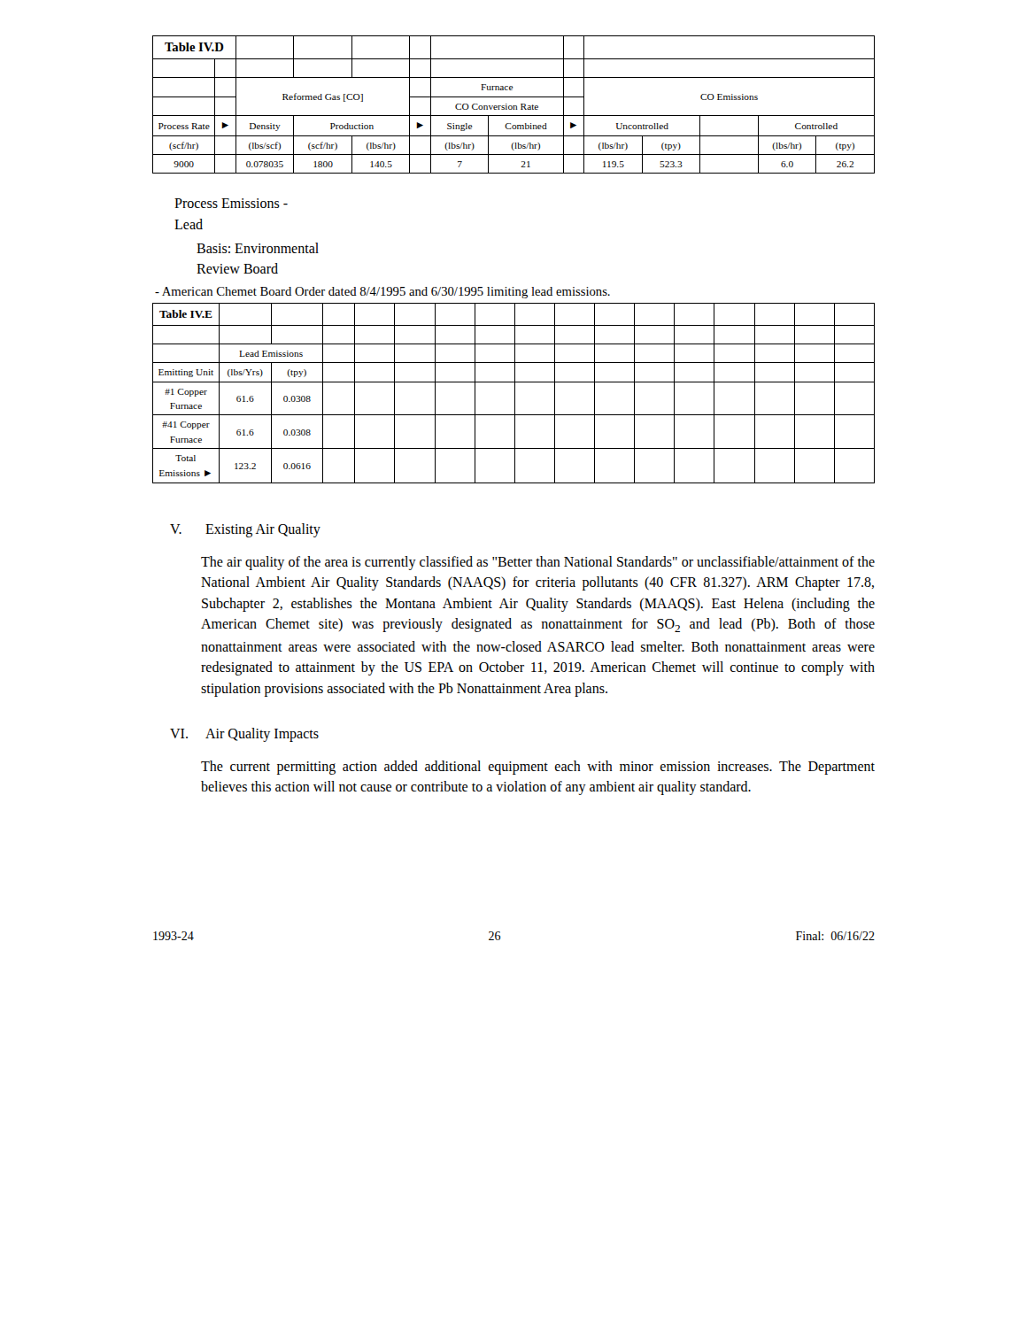| Table IV.D | | | | | | | |
| | | Reformed Gas [CO] | | Furnace | | CO Emissions |
| | | | CO Conversion Rate | |
| Process Rate | ► | Density | Production | ► | Single | Combined | ► | Uncontrolled | | Controlled |
| (scf/hr) | | (lbs/scf) | (scf/hr) | (lbs/hr) | | (lbs/hr) | (lbs/hr) | | (lbs/hr) | (tpy) | | (lbs/hr) | (tpy) |
| 9000 | | 0.078035 | 1800 | 140.5 | | 7 | 21 | | 119.5 | 523.3 | | 6.0 | 26.2 |
| Process Emissions - Lead | | | | | | | | | | | | | | |
| Basis: Environmental Review Board | | | | | | | | | | | | | |
| - American Chemet Board Order dated 8/4/1995 and 6/30/1995 limiting lead emissions. | | | | | | |
| Table IV.E | | | | | | | | | | | | | | | | |
| | Lead Emissions | | | | | | | | | | | | | | |
| Emitting Unit | (lbs/Yrs) | (tpy) | | | | | | | | | | | | | | |
| #1 Copper Furnace | 61.6 | 0.0308 | | | | | | | | | | | | | | |
| #41 Copper Furnace | 61.6 | 0.0308 | | | | | | | | | | | | | | |
| Total Emissions ► | 123.2 | 0.0616 | | | | | | | | | | | | | | |
V. Existing Air Quality
The air quality of the area is currently classified as "Better than National Standards" or unclassifiable/attainment of the National Ambient Air Quality Standards (NAAQS) for criteria pollutants (40 CFR 81.327). ARM Chapter 17.8, Subchapter 2, establishes the Montana Ambient Air Quality Standards (MAAQS). East Helena (including the American Chemet site) was previously designated as nonattainment for SO2 and lead (Pb). Both of those nonattainment areas were associated with the now-closed ASARCO lead smelter. Both nonattainment areas were redesignated to attainment by the US EPA on October 11, 2019. American Chemet will continue to comply with stipulation provisions associated with the Pb Nonattainment Area plans.
VI. Air Quality Impacts
The current permitting action added additional equipment each with minor emission increases. The Department believes this action will not cause or contribute to a violation of any ambient air quality standard.
1993-24 Final: 06/16/22
26